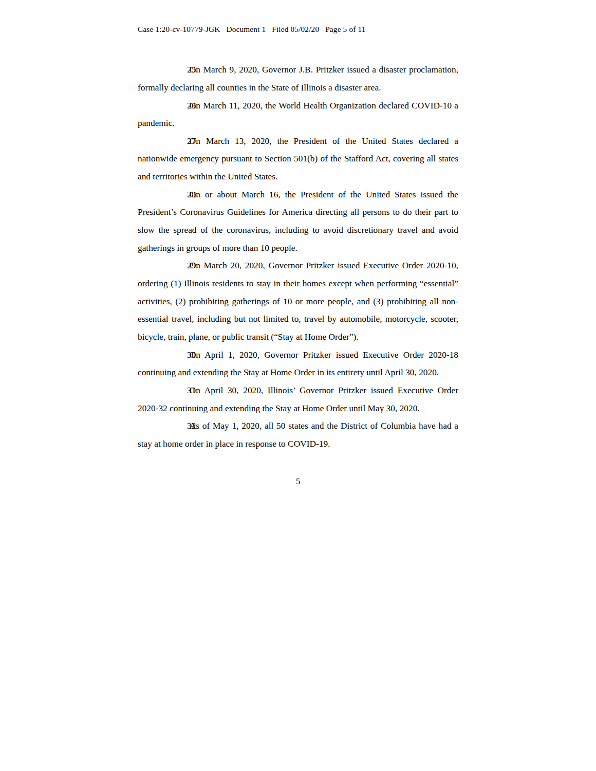Case 1:20-cv-10779-JGK Document 1 Filed 05/02/20 Page 5 of 11
25. On March 9, 2020, Governor J.B. Pritzker issued a disaster proclamation, formally declaring all counties in the State of Illinois a disaster area.
26. On March 11, 2020, the World Health Organization declared COVID-10 a pandemic.
27. On March 13, 2020, the President of the United States declared a nationwide emergency pursuant to Section 501(b) of the Stafford Act, covering all states and territories within the United States.
28. On or about March 16, the President of the United States issued the President’s Coronavirus Guidelines for America directing all persons to do their part to slow the spread of the coronavirus, including to avoid discretionary travel and avoid gatherings in groups of more than 10 people.
29. On March 20, 2020, Governor Pritzker issued Executive Order 2020-10, ordering (1) Illinois residents to stay in their homes except when performing “essential” activities, (2) prohibiting gatherings of 10 or more people, and (3) prohibiting all non-essential travel, including but not limited to, travel by automobile, motorcycle, scooter, bicycle, train, plane, or public transit (“Stay at Home Order”).
30. On April 1, 2020, Governor Pritzker issued Executive Order 2020-18 continuing and extending the Stay at Home Order in its entirety until April 30, 2020.
31. On April 30, 2020, Illinois’ Governor Pritzker issued Executive Order 2020-32 continuing and extending the Stay at Home Order until May 30, 2020.
32. As of May 1, 2020, all 50 states and the District of Columbia have had a stay at home order in place in response to COVID-19.
5